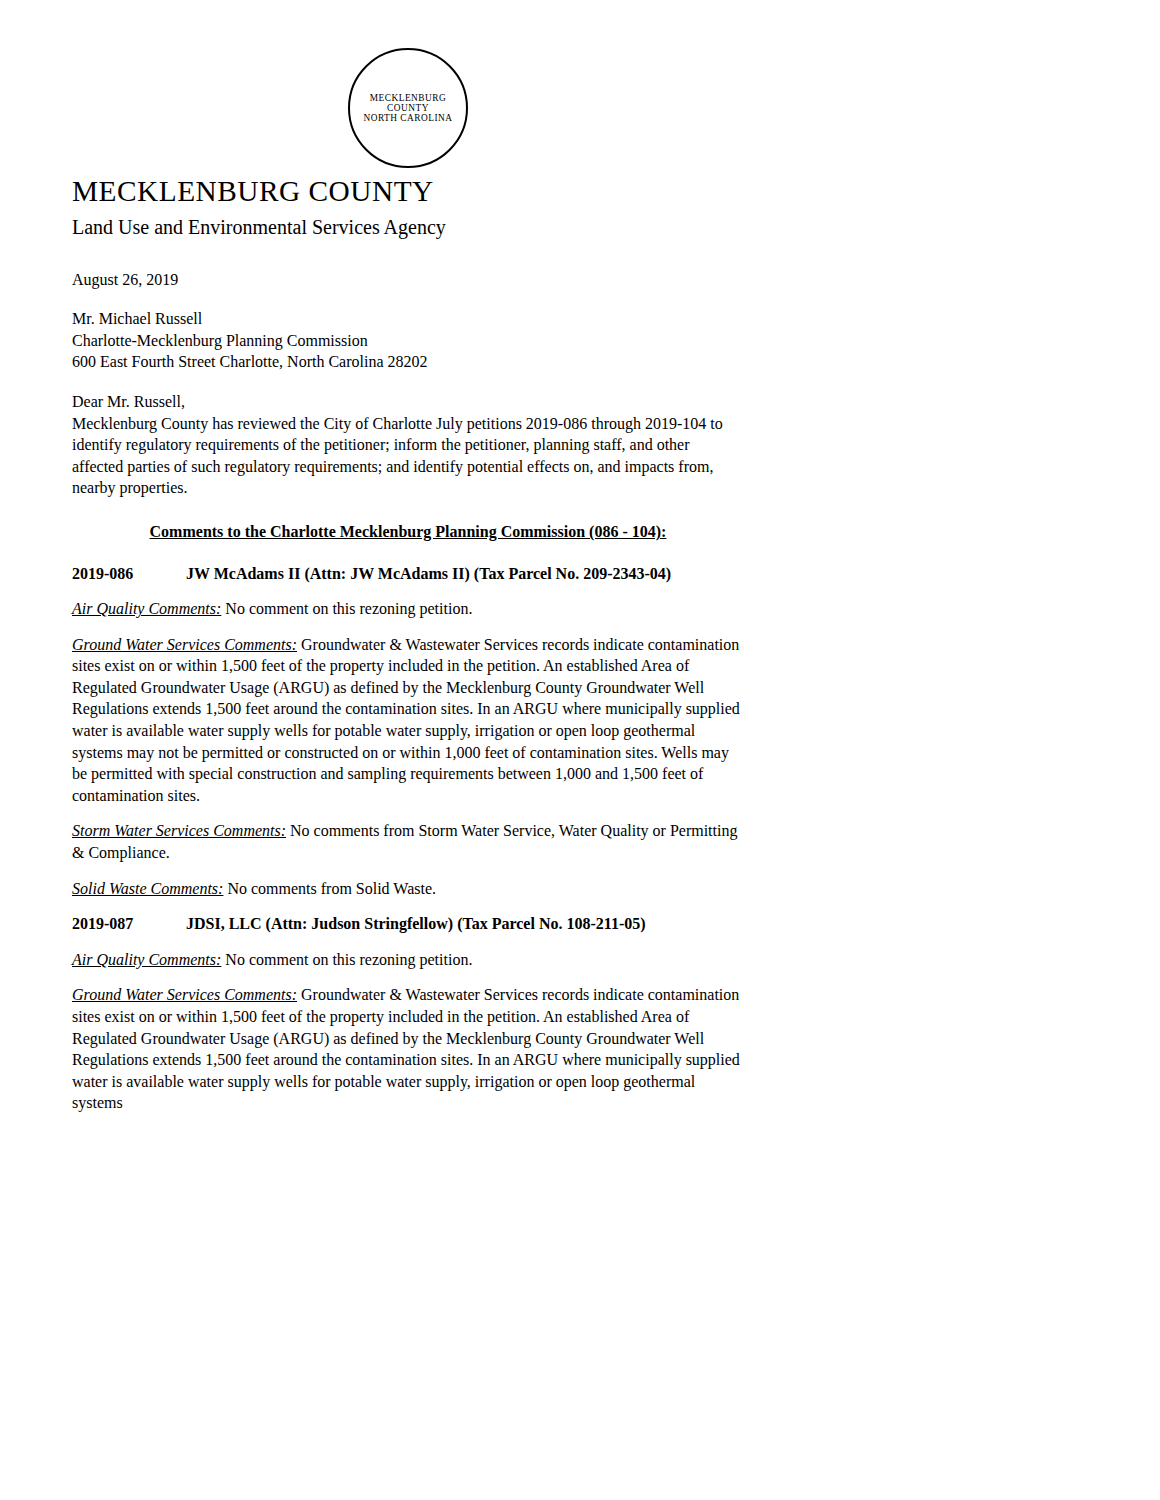MECKLENBURG COUNTY
NORTH CAROLINA
MECKLENBURG COUNTY
Land Use and Environmental Services Agency
August 26, 2019
Mr. Michael Russell
Charlotte-Mecklenburg Planning Commission
600 East Fourth Street Charlotte, North Carolina 28202
Dear Mr. Russell,
Mecklenburg County has reviewed the City of Charlotte July petitions 2019-086 through 2019-104 to identify regulatory requirements of the petitioner; inform the petitioner, planning staff, and other affected parties of such regulatory requirements; and identify potential effects on, and impacts from, nearby properties.
Comments to the Charlotte Mecklenburg Planning Commission (086 - 104):
2019-086 JW McAdams II (Attn: JW McAdams II) (Tax Parcel No. 209-2343-04)
Air Quality Comments: No comment on this rezoning petition.
Ground Water Services Comments: Groundwater & Wastewater Services records indicate contamination sites exist on or within 1,500 feet of the property included in the petition. An established Area of Regulated Groundwater Usage (ARGU) as defined by the Mecklenburg County Groundwater Well Regulations extends 1,500 feet around the contamination sites. In an ARGU where municipally supplied water is available water supply wells for potable water supply, irrigation or open loop geothermal systems may not be permitted or constructed on or within 1,000 feet of contamination sites. Wells may be permitted with special construction and sampling requirements between 1,000 and 1,500 feet of contamination sites.
Storm Water Services Comments: No comments from Storm Water Service, Water Quality or Permitting & Compliance.
Solid Waste Comments: No comments from Solid Waste.
2019-087 JDSI, LLC (Attn: Judson Stringfellow) (Tax Parcel No. 108-211-05)
Air Quality Comments: No comment on this rezoning petition.
Ground Water Services Comments: Groundwater & Wastewater Services records indicate contamination sites exist on or within 1,500 feet of the property included in the petition. An established Area of Regulated Groundwater Usage (ARGU) as defined by the Mecklenburg County Groundwater Well Regulations extends 1,500 feet around the contamination sites. In an ARGU where municipally supplied water is available water supply wells for potable water supply, irrigation or open loop geothermal systems